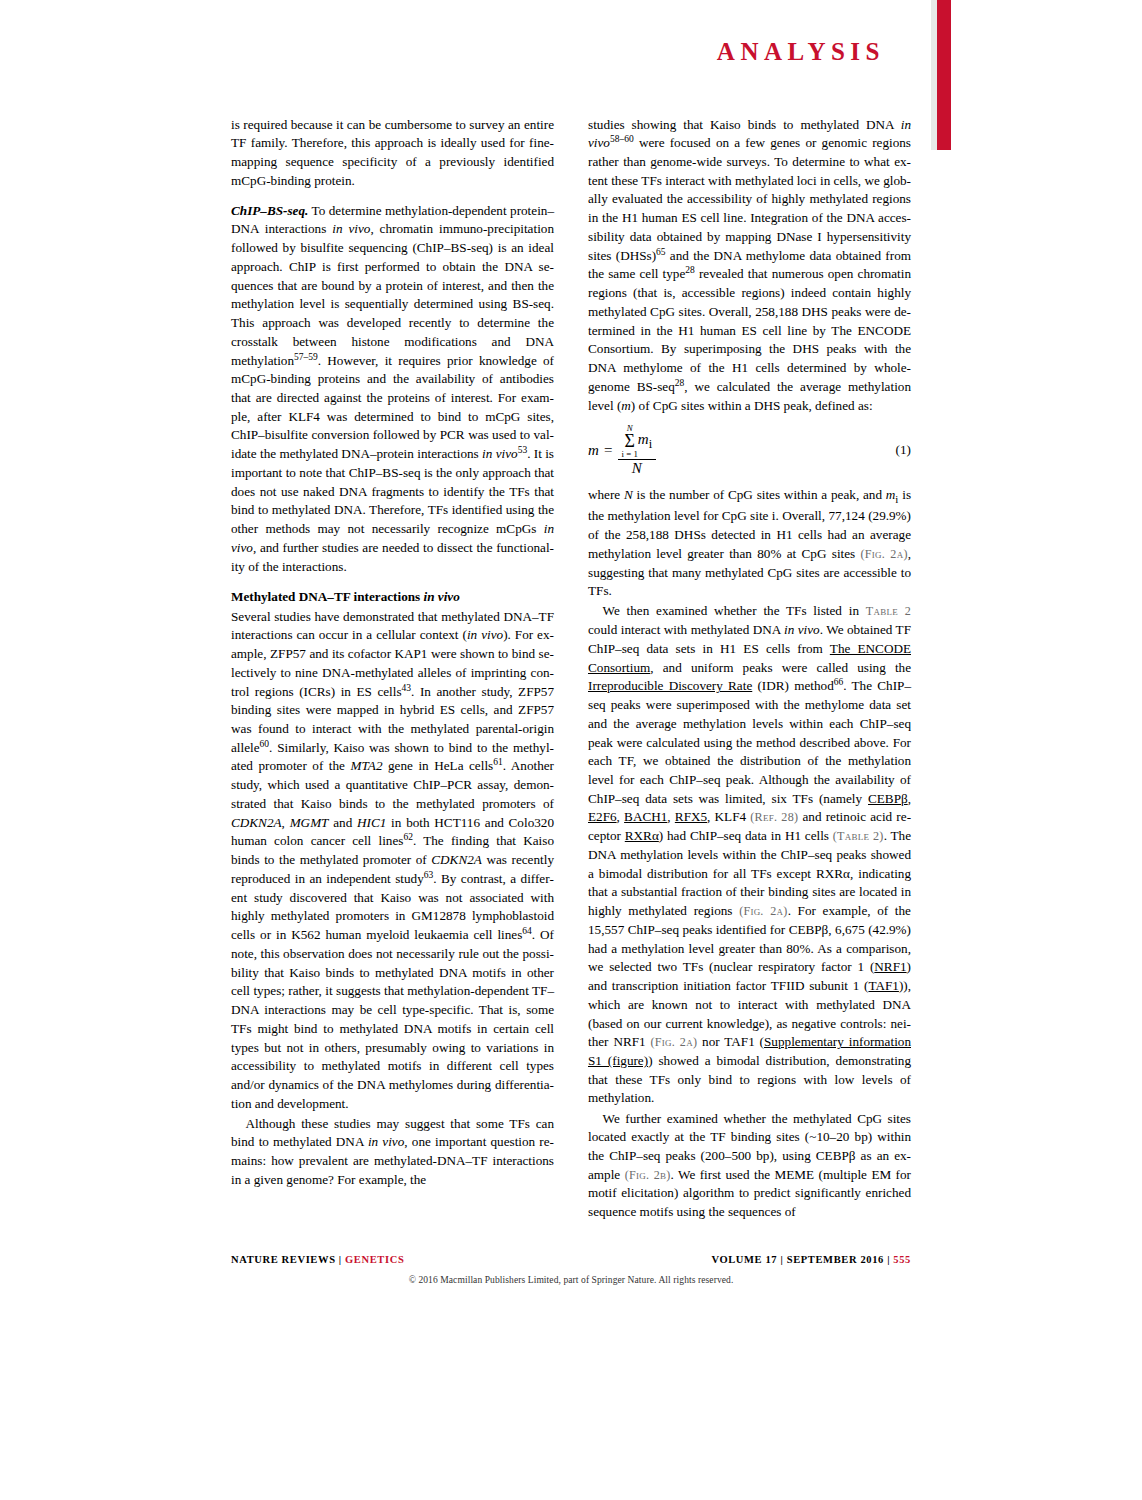Analysis
is required because it can be cumbersome to survey an entire TF family. Therefore, this approach is ideally used for fine-mapping sequence specificity of a previously identified mCpG-binding protein.
ChIP–BS-seq.
To determine methylation-dependent protein–DNA interactions in vivo, chromatin immuno-precipitation followed by bisulfite sequencing (ChIP–BS-seq) is an ideal approach. ChIP is first performed to obtain the DNA sequences that are bound by a protein of interest, and then the methylation level is sequentially determined using BS-seq. This approach was developed recently to determine the crosstalk between histone modifications and DNA methylation57–59. However, it requires prior knowledge of mCpG-binding proteins and the availability of antibodies that are directed against the proteins of interest. For example, after KLF4 was determined to bind to mCpG sites, ChIP–bisulfite conversion followed by PCR was used to validate the methylated DNA–protein interactions in vivo53. It is important to note that ChIP–BS-seq is the only approach that does not use naked DNA fragments to identify the TFs that bind to methylated DNA. Therefore, TFs identified using the other methods may not necessarily recognize mCpGs in vivo, and further studies are needed to dissect the functionality of the interactions.
Methylated DNA–TF interactions in vivo
Several studies have demonstrated that methylated DNA–TF interactions can occur in a cellular context (in vivo). For example, ZFP57 and its cofactor KAP1 were shown to bind selectively to nine DNA-methylated alleles of imprinting control regions (ICRs) in ES cells43. In another study, ZFP57 binding sites were mapped in hybrid ES cells, and ZFP57 was found to interact with the methylated parental-origin allele60. Similarly, Kaiso was shown to bind to the methylated promoter of the MTA2 gene in HeLa cells61. Another study, which used a quantitative ChIP–PCR assay, demonstrated that Kaiso binds to the methylated promoters of CDKN2A, MGMT and HIC1 in both HCT116 and Colo320 human colon cancer cell lines62. The finding that Kaiso binds to the methylated promoter of CDKN2A was recently reproduced in an independent study63. By contrast, a different study discovered that Kaiso was not associated with highly methylated promoters in GM12878 lymphoblastoid cells or in K562 human myeloid leukaemia cell lines64. Of note, this observation does not necessarily rule out the possibility that Kaiso binds to methylated DNA motifs in other cell types; rather, it suggests that methylation-dependent TF–DNA interactions may be cell type-specific. That is, some TFs might bind to methylated DNA motifs in certain cell types but not in others, presumably owing to variations in accessibility to methylated motifs in different cell types and/or dynamics of the DNA methylomes during differentiation and development.
Although these studies may suggest that some TFs can bind to methylated DNA in vivo, one important question remains: how prevalent are methylated-DNA–TF interactions in a given genome? For example, the
studies showing that Kaiso binds to methylated DNA in vivo58–60 were focused on a few genes or genomic regions rather than genome-wide surveys. To determine to what extent these TFs interact with methylated loci in cells, we globally evaluated the accessibility of highly methylated regions in the H1 human ES cell line. Integration of the DNA accessibility data obtained by mapping DNase I hypersensitivity sites (DHSs)65 and the DNA methylome data obtained from the same cell type28 revealed that numerous open chromatin regions (that is, accessible regions) indeed contain highly methylated CpG sites. Overall, 258,188 DHS peaks were determined in the H1 human ES cell line by The ENCODE Consortium. By superimposing the DHS peaks with the DNA methylome of the H1 cells determined by whole-genome BS-seq28, we calculated the average methylation level (m) of CpG sites within a DHS peak, defined as:
m = N Σ i = 1 mi N
(1)
where N is the number of CpG sites within a peak, and mi is the methylation level for CpG site i. Overall, 77,124 (29.9%) of the 258,188 DHSs detected in H1 cells had an average methylation level greater than 80% at CpG sites (Fig. 2a), suggesting that many methylated CpG sites are accessible to TFs.
We then examined whether the TFs listed in Table 2 could interact with methylated DNA in vivo. We obtained TF ChIP–seq data sets in H1 ES cells from The ENCODE Consortium, and uniform peaks were called using the Irreproducible Discovery Rate (IDR) method66. The ChIP–seq peaks were superimposed with the methylome data set and the average methylation levels within each ChIP–seq peak were calculated using the method described above. For each TF, we obtained the distribution of the methylation level for each ChIP–seq peak. Although the availability of ChIP–seq data sets was limited, six TFs (namely CEBPβ, E2F6, BACH1, RFX5, KLF4 (Ref. 28) and retinoic acid receptor RXRα) had ChIP–seq data in H1 cells (Table 2). The DNA methylation levels within the ChIP–seq peaks showed a bimodal distribution for all TFs except RXRα, indicating that a substantial fraction of their binding sites are located in highly methylated regions (Fig. 2a). For example, of the 15,557 ChIP–seq peaks identified for CEBPβ, 6,675 (42.9%) had a methylation level greater than 80%. As a comparison, we selected two TFs (nuclear respiratory factor 1 (NRF1) and transcription initiation factor TFIID subunit 1 (TAF1)), which are known not to interact with methylated DNA (based on our current knowledge), as negative controls: neither NRF1 (Fig. 2a) nor TAF1 (Supplementary information S1 (figure)) showed a bimodal distribution, demonstrating that these TFs only bind to regions with low levels of methylation.
We further examined whether the methylated CpG sites located exactly at the TF binding sites (~10–20 bp) within the ChIP–seq peaks (200–500 bp), using CEBPβ as an example (Fig. 2b). We first used the MEME (multiple EM for motif elicitation) algorithm to predict significantly enriched sequence motifs using the sequences of
Nature Reviews | Genetics
Volume 17 | September 2016 | 555
© 2016 Macmillan Publishers Limited, part of Springer Nature. All rights reserved.